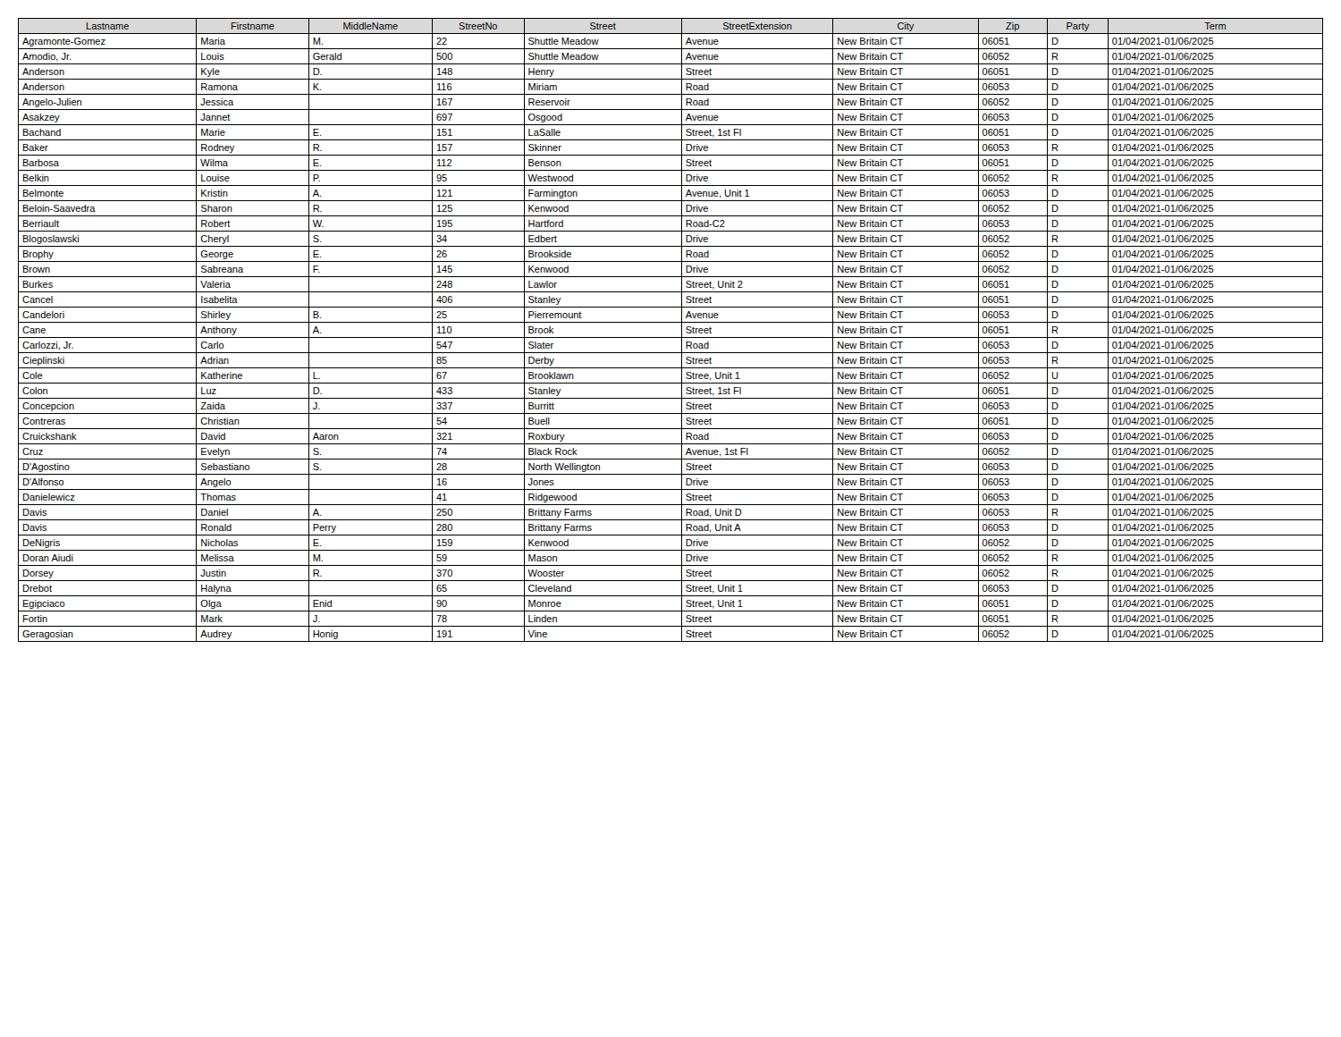| Lastname | Firstname | MiddleName | StreetNo | Street | StreetExtension | City | Zip | Party | Term |
| --- | --- | --- | --- | --- | --- | --- | --- | --- | --- |
| Agramonte-Gomez | Maria | M. | 22 | Shuttle Meadow | Avenue | New Britain CT | 06051 | D | 01/04/2021-01/06/2025 |
| Amodio, Jr. | Louis | Gerald | 500 | Shuttle Meadow | Avenue | New Britain CT | 06052 | R | 01/04/2021-01/06/2025 |
| Anderson | Kyle | D. | 148 | Henry | Street | New Britain CT | 06051 | D | 01/04/2021-01/06/2025 |
| Anderson | Ramona | K. | 116 | Miriam | Road | New Britain CT | 06053 | D | 01/04/2021-01/06/2025 |
| Angelo-Julien | Jessica | | 167 | Reservoir | Road | New Britain CT | 06052 | D | 01/04/2021-01/06/2025 |
| Asakzey | Jannet | | 697 | Osgood | Avenue | New Britain CT | 06053 | D | 01/04/2021-01/06/2025 |
| Bachand | Marie | E. | 151 | LaSalle | Street, 1st Fl | New Britain CT | 06051 | D | 01/04/2021-01/06/2025 |
| Baker | Rodney | R. | 157 | Skinner | Drive | New Britain CT | 06053 | R | 01/04/2021-01/06/2025 |
| Barbosa | Wilma | E. | 112 | Benson | Street | New Britain CT | 06051 | D | 01/04/2021-01/06/2025 |
| Belkin | Louise | P. | 95 | Westwood | Drive | New Britain CT | 06052 | R | 01/04/2021-01/06/2025 |
| Belmonte | Kristin | A. | 121 | Farmington | Avenue, Unit 1 | New Britain CT | 06053 | D | 01/04/2021-01/06/2025 |
| Beloin-Saavedra | Sharon | R. | 125 | Kenwood | Drive | New Britain CT | 06052 | D | 01/04/2021-01/06/2025 |
| Berriault | Robert | W. | 195 | Hartford | Road-C2 | New Britain CT | 06053 | D | 01/04/2021-01/06/2025 |
| Blogoslawski | Cheryl | S. | 34 | Edbert | Drive | New Britain CT | 06052 | R | 01/04/2021-01/06/2025 |
| Brophy | George | E. | 26 | Brookside | Road | New Britain CT | 06052 | D | 01/04/2021-01/06/2025 |
| Brown | Sabreana | F. | 145 | Kenwood | Drive | New Britain CT | 06052 | D | 01/04/2021-01/06/2025 |
| Burkes | Valeria | | 248 | Lawlor | Street, Unit 2 | New Britain CT | 06051 | D | 01/04/2021-01/06/2025 |
| Cancel | Isabelita | | 406 | Stanley | Street | New Britain CT | 06051 | D | 01/04/2021-01/06/2025 |
| Candelori | Shirley | B. | 25 | Pierremount | Avenue | New Britain CT | 06053 | D | 01/04/2021-01/06/2025 |
| Cane | Anthony | A. | 110 | Brook | Street | New Britain CT | 06051 | R | 01/04/2021-01/06/2025 |
| Carlozzi, Jr. | Carlo | | 547 | Slater | Road | New Britain CT | 06053 | D | 01/04/2021-01/06/2025 |
| Cieplinski | Adrian | | 85 | Derby | Street | New Britain CT | 06053 | R | 01/04/2021-01/06/2025 |
| Cole | Katherine | L. | 67 | Brooklawn | Stree, Unit 1 | New Britain CT | 06052 | U | 01/04/2021-01/06/2025 |
| Colon | Luz | D. | 433 | Stanley | Street, 1st Fl | New Britain CT | 06051 | D | 01/04/2021-01/06/2025 |
| Concepcion | Zaida | J. | 337 | Burritt | Street | New Britain CT | 06053 | D | 01/04/2021-01/06/2025 |
| Contreras | Christian | | 54 | Buell | Street | New Britain CT | 06051 | D | 01/04/2021-01/06/2025 |
| Cruickshank | David | Aaron | 321 | Roxbury | Road | New Britain CT | 06053 | D | 01/04/2021-01/06/2025 |
| Cruz | Evelyn | S. | 74 | Black Rock | Avenue, 1st Fl | New Britain CT | 06052 | D | 01/04/2021-01/06/2025 |
| D'Agostino | Sebastiano | S. | 28 | North Wellington | Street | New Britain CT | 06053 | D | 01/04/2021-01/06/2025 |
| D'Alfonso | Angelo | | 16 | Jones | Drive | New Britain CT | 06053 | D | 01/04/2021-01/06/2025 |
| Danielewicz | Thomas | | 41 | Ridgewood | Street | New Britain CT | 06053 | D | 01/04/2021-01/06/2025 |
| Davis | Daniel | A. | 250 | Brittany Farms | Road, Unit D | New Britain CT | 06053 | R | 01/04/2021-01/06/2025 |
| Davis | Ronald | Perry | 280 | Brittany Farms | Road, Unit A | New Britain CT | 06053 | D | 01/04/2021-01/06/2025 |
| DeNigris | Nicholas | E. | 159 | Kenwood | Drive | New Britain CT | 06052 | D | 01/04/2021-01/06/2025 |
| Doran Aiudi | Melissa | M. | 59 | Mason | Drive | New Britain CT | 06052 | R | 01/04/2021-01/06/2025 |
| Dorsey | Justin | R. | 370 | Wooster | Street | New Britain CT | 06052 | R | 01/04/2021-01/06/2025 |
| Drebot | Halyna | | 65 | Cleveland | Street, Unit 1 | New Britain CT | 06053 | D | 01/04/2021-01/06/2025 |
| Egipciaco | Olga | Enid | 90 | Monroe | Street, Unit 1 | New Britain CT | 06051 | D | 01/04/2021-01/06/2025 |
| Fortin | Mark | J. | 78 | Linden | Street | New Britain CT | 06051 | R | 01/04/2021-01/06/2025 |
| Geragosian | Audrey | Honig | 191 | Vine | Street | New Britain CT | 06052 | D | 01/04/2021-01/06/2025 |